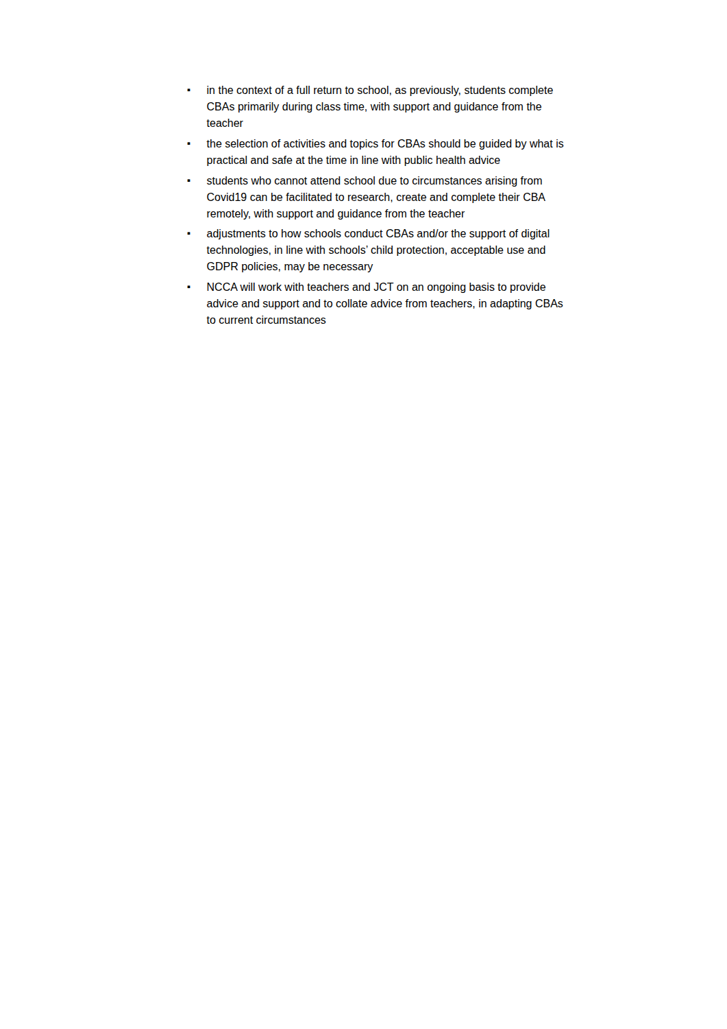in the context of a full return to school, as previously, students complete CBAs primarily during class time, with support and guidance from the teacher
the selection of activities and topics for CBAs should be guided by what is practical and safe at the time in line with public health advice
students who cannot attend school due to circumstances arising from Covid19 can be facilitated to research, create and complete their CBA remotely, with support and guidance from the teacher
adjustments to how schools conduct CBAs and/or the support of digital technologies, in line with schools’ child protection, acceptable use and GDPR policies, may be necessary
NCCA will work with teachers and JCT on an ongoing basis to provide advice and support and to collate advice from teachers, in adapting CBAs to current circumstances